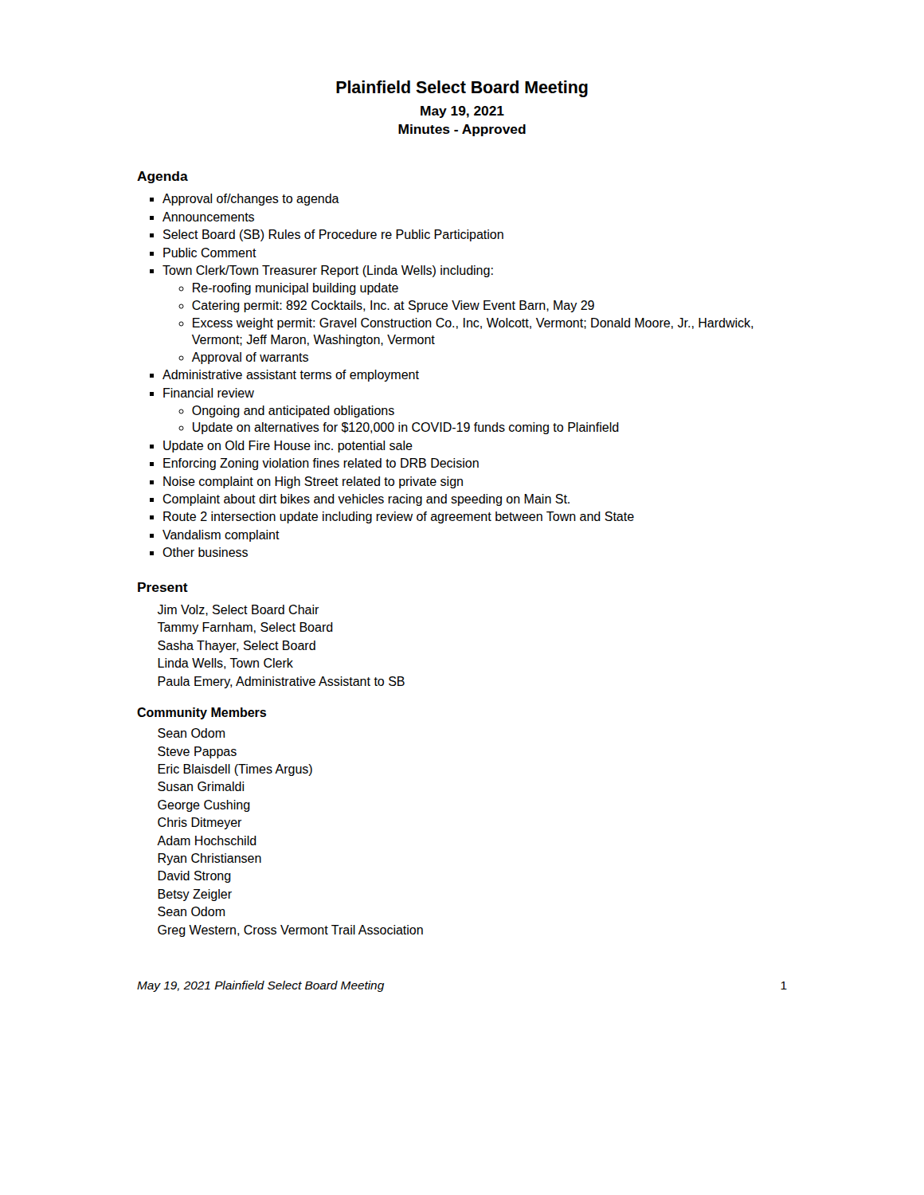Plainfield Select Board Meeting
May 19, 2021
Minutes - Approved
Agenda
Approval of/changes to agenda
Announcements
Select Board (SB) Rules of Procedure re Public Participation
Public Comment
Town Clerk/Town Treasurer Report (Linda Wells) including:
Re-roofing municipal building update
Catering permit: 892 Cocktails, Inc. at Spruce View Event Barn, May 29
Excess weight permit: Gravel Construction Co., Inc, Wolcott, Vermont; Donald Moore, Jr., Hardwick, Vermont; Jeff Maron, Washington, Vermont
Approval of warrants
Administrative assistant terms of employment
Financial review
Ongoing and anticipated obligations
Update on alternatives for $120,000 in COVID-19 funds coming to Plainfield
Update on Old Fire House inc. potential sale
Enforcing Zoning violation fines related to DRB Decision
Noise complaint on High Street related to private sign
Complaint about dirt bikes and vehicles racing and speeding on Main St.
Route 2 intersection update including review of agreement between Town and State
Vandalism complaint
Other business
Present
Jim Volz, Select Board Chair
Tammy Farnham, Select Board
Sasha Thayer, Select Board
Linda Wells, Town Clerk
Paula Emery, Administrative Assistant to SB
Community Members
Sean Odom
Steve Pappas
Eric Blaisdell (Times Argus)
Susan Grimaldi
George Cushing
Chris Ditmeyer
Adam Hochschild
Ryan Christiansen
David Strong
Betsy Zeigler
Sean Odom
Greg Western, Cross Vermont Trail Association
May 19, 2021 Plainfield Select Board Meeting 1